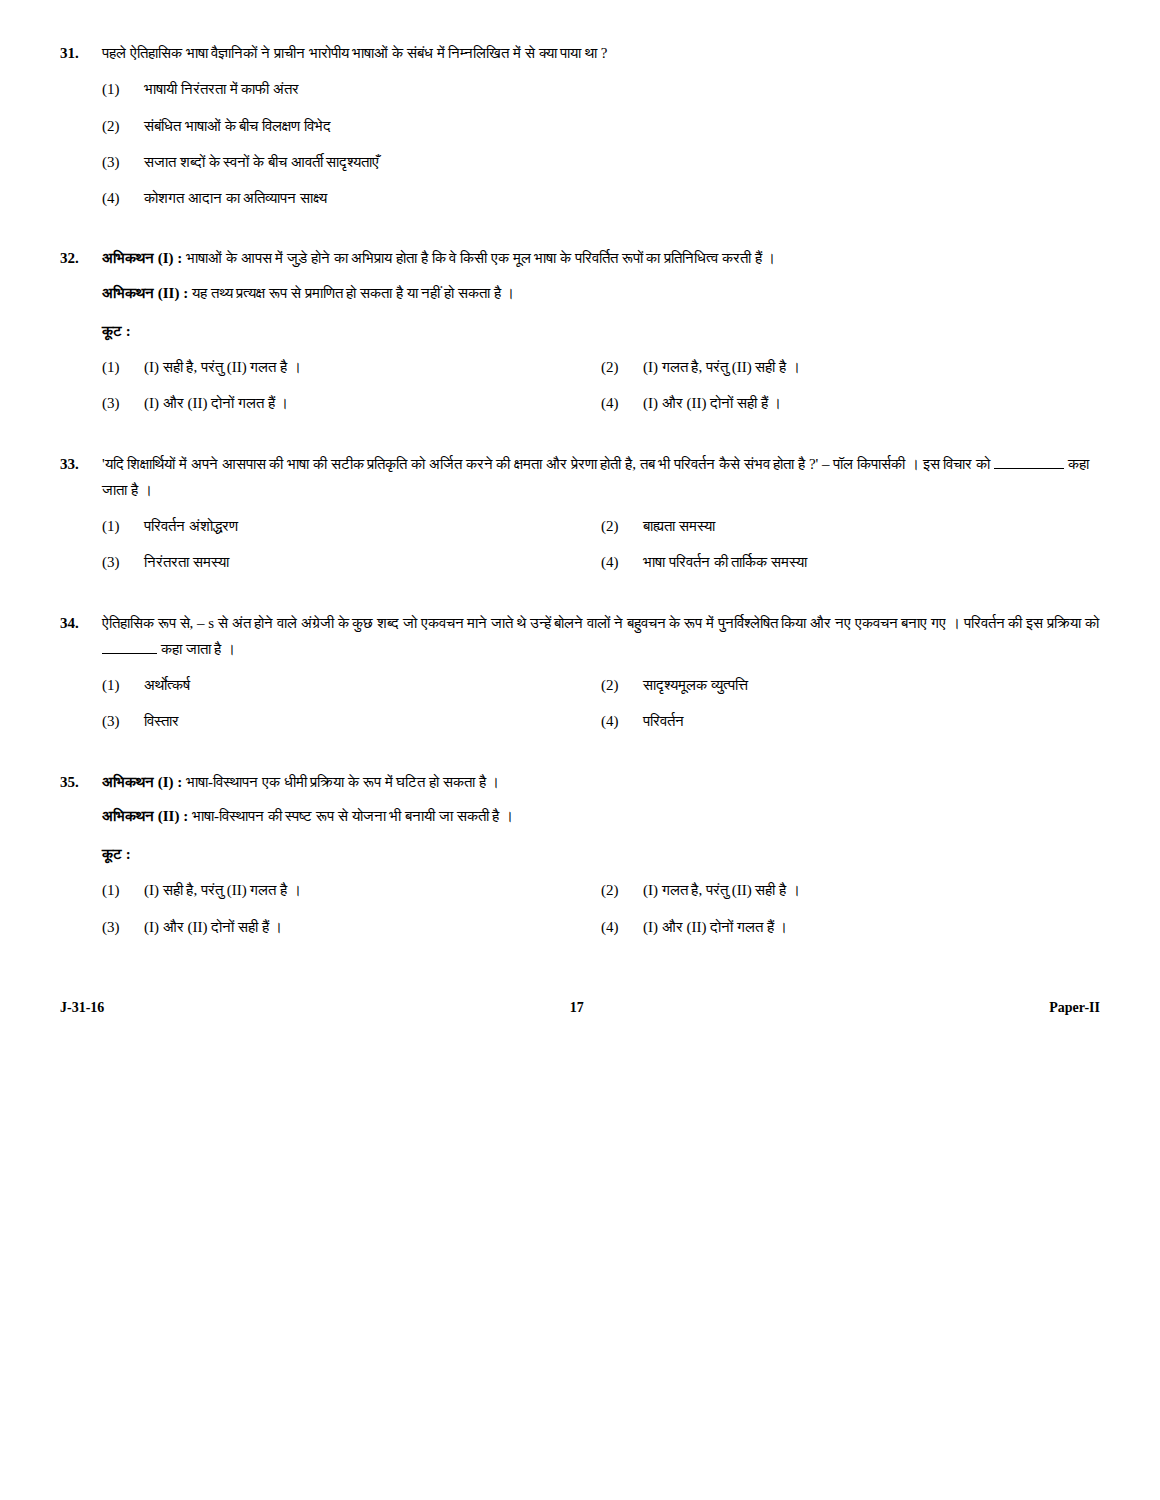31.
पहले ऐतिहासिक भाषा वैज्ञानिकों ने प्राचीन भारोपीय भाषाओं के संबंध में निम्नलिखित में से क्या पाया था ?
(1)
भाषायी निरंतरता में काफी अंतर
(2)
संबंधित भाषाओं के बीच विलक्षण विभेद
(3)
सजात शब्दों के स्वनों के बीच आवर्ती सादृश्यताएँ
(4)
कोशगत आदान का अतिव्यापन साक्ष्य
32.
अभिकथन (I) : भाषाओं के आपस में जुड़े होने का अभिप्राय होता है कि वे किसी एक मूल भाषा के परिवर्तित रूपों का प्रतिनिधित्व करती हैं ।
अभिकथन (II) : यह तथ्य प्रत्यक्ष रूप से प्रमाणित हो सकता है या नहीं हो सकता है ।
कूट :
(1)
(I) सही है, परंतु (II) गलत है ।
(2)
(I) गलत है, परंतु (II) सही है ।
(3)
(I) और (II) दोनों गलत हैं ।
(4)
(I) और (II) दोनों सही हैं ।
33.
'यदि शिक्षार्थियों में अपने आसपास की भाषा की सटीक प्रतिकृति को अर्जित करने की क्षमता और प्रेरणा होती है, तब भी परिवर्तन कैसे संभव होता है ?' – पॉल किपार्सकी । इस विचार को कहा जाता है ।
(1)
परिवर्तन अंशोद्धरण
(2)
बाह्यता समस्या
(3)
निरंतरता समस्या
(4)
भाषा परिवर्तन की तार्किक समस्या
34.
ऐतिहासिक रूप से, – s से अंत होने वाले अंग्रेजी के कुछ शब्द जो एकवचन माने जाते थे उन्हें बोलने वालों ने बहुवचन के रूप में पुनर्विश्लेषित किया और नए एकवचन बनाए गए । परिवर्तन की इस प्रक्रिया को कहा जाता है ।
(1)
अर्थोत्कर्ष
(2)
सादृश्यमूलक व्युत्पत्ति
(3)
विस्तार
(4)
परिवर्तन
35.
अभिकथन (I) : भाषा-विस्थापन एक धीमी प्रक्रिया के रूप में घटित हो सकता है ।
अभिकथन (II) : भाषा-विस्थापन की स्पष्ट रूप से योजना भी बनायी जा सकती है ।
कूट :
(1)
(I) सही है, परंतु (II) गलत है ।
(2)
(I) गलत है, परंतु (II) सही है ।
(3)
(I) और (II) दोनों सही हैं ।
(4)
(I) और (II) दोनों गलत हैं ।
J-31-16
17
Paper-II